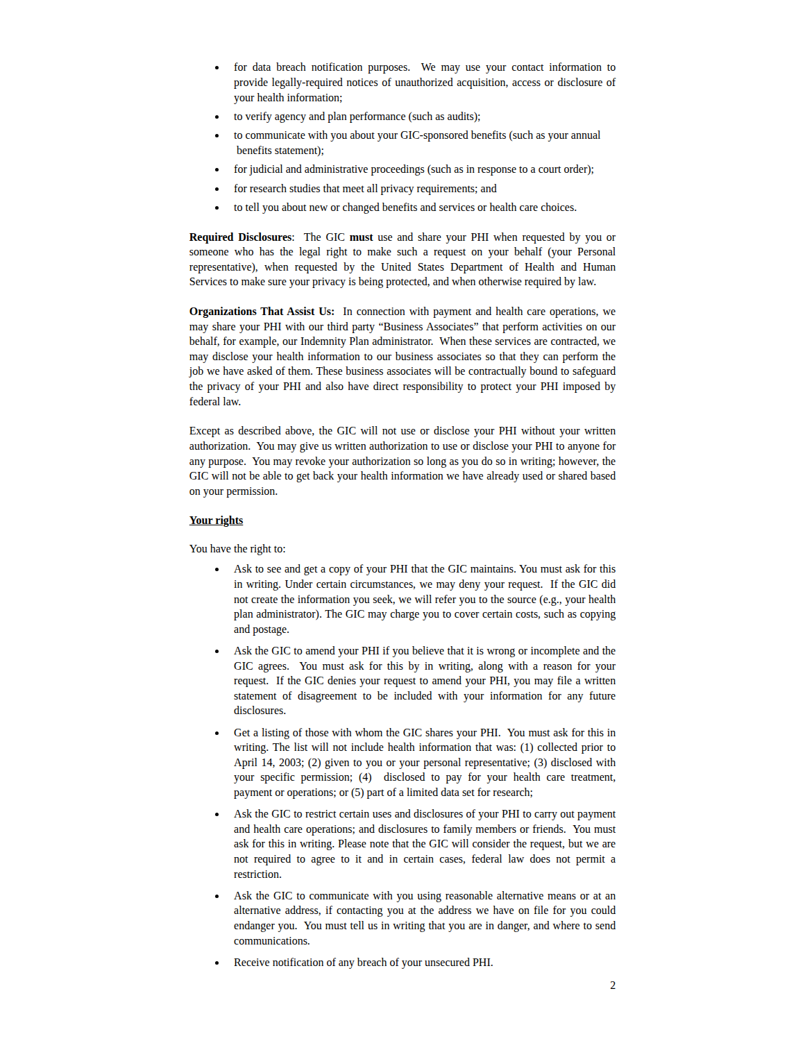for data breach notification purposes. We may use your contact information to provide legally-required notices of unauthorized acquisition, access or disclosure of your health information;
to verify agency and plan performance (such as audits);
to communicate with you about your GIC-sponsored benefits (such as your annual
benefits statement);
for judicial and administrative proceedings (such as in response to a court order);
for research studies that meet all privacy requirements; and
to tell you about new or changed benefits and services or health care choices.
Required Disclosures: The GIC must use and share your PHI when requested by you or someone who has the legal right to make such a request on your behalf (your Personal representative), when requested by the United States Department of Health and Human Services to make sure your privacy is being protected, and when otherwise required by law.
Organizations That Assist Us: In connection with payment and health care operations, we may share your PHI with our third party “Business Associates” that perform activities on our behalf, for example, our Indemnity Plan administrator. When these services are contracted, we may disclose your health information to our business associates so that they can perform the job we have asked of them. These business associates will be contractually bound to safeguard the privacy of your PHI and also have direct responsibility to protect your PHI imposed by federal law.
Except as described above, the GIC will not use or disclose your PHI without your written authorization. You may give us written authorization to use or disclose your PHI to anyone for any purpose. You may revoke your authorization so long as you do so in writing; however, the GIC will not be able to get back your health information we have already used or shared based on your permission.
Your rights
You have the right to:
Ask to see and get a copy of your PHI that the GIC maintains. You must ask for this in writing. Under certain circumstances, we may deny your request. If the GIC did not create the information you seek, we will refer you to the source (e.g., your health plan administrator). The GIC may charge you to cover certain costs, such as copying and postage.
Ask the GIC to amend your PHI if you believe that it is wrong or incomplete and the GIC agrees. You must ask for this by in writing, along with a reason for your request. If the GIC denies your request to amend your PHI, you may file a written statement of disagreement to be included with your information for any future disclosures.
Get a listing of those with whom the GIC shares your PHI. You must ask for this in writing. The list will not include health information that was: (1) collected prior to April 14, 2003; (2) given to you or your personal representative; (3) disclosed with your specific permission; (4) disclosed to pay for your health care treatment, payment or operations; or (5) part of a limited data set for research;
Ask the GIC to restrict certain uses and disclosures of your PHI to carry out payment and health care operations; and disclosures to family members or friends. You must ask for this in writing. Please note that the GIC will consider the request, but we are not required to agree to it and in certain cases, federal law does not permit a restriction.
Ask the GIC to communicate with you using reasonable alternative means or at an alternative address, if contacting you at the address we have on file for you could endanger you. You must tell us in writing that you are in danger, and where to send communications.
Receive notification of any breach of your unsecured PHI.
2